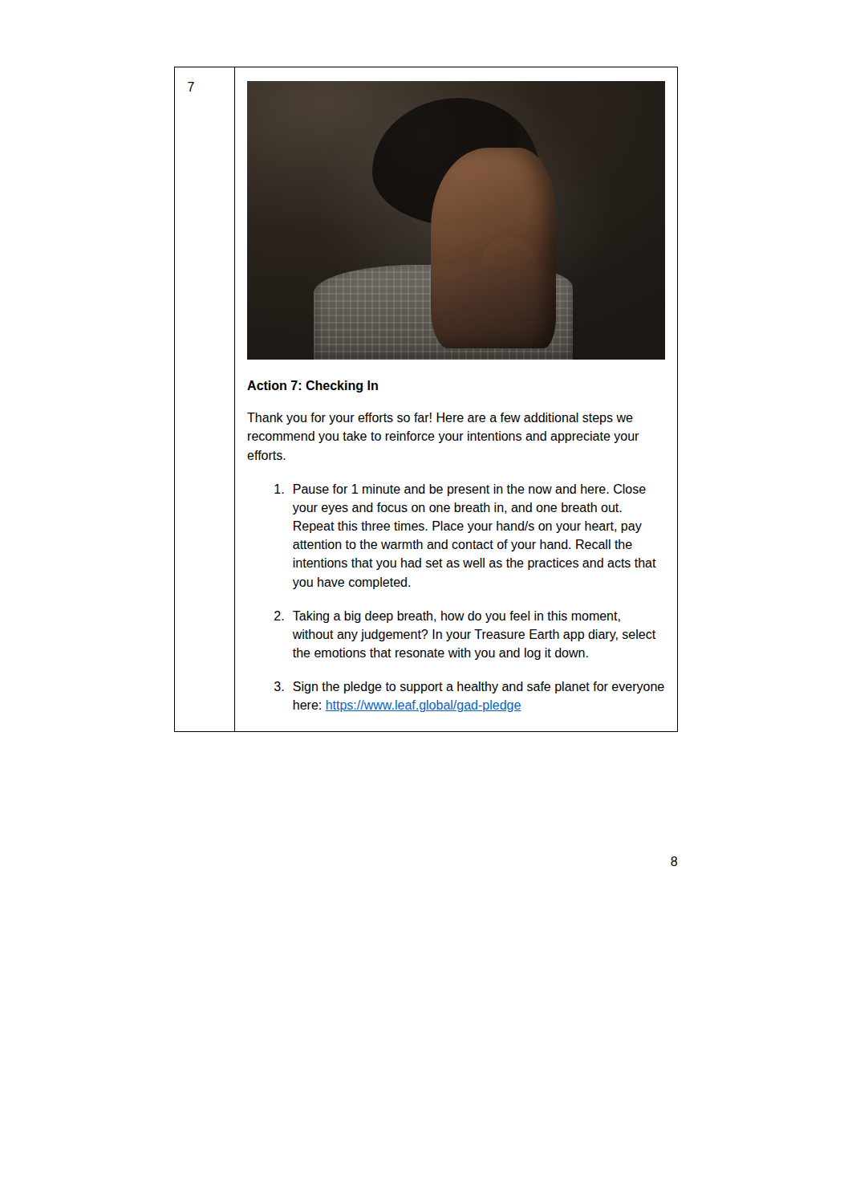| 7 | Action 7: Checking In Thank you for your efforts so far! Here are a few additional steps we recommend you take to reinforce your intentions and appreciate your efforts. Pause for 1 minute and be present in the now and here. Close your eyes and focus on one breath in, and one breath out. Repeat this three times. Place your hand/s on your heart, pay attention to the warmth and contact of your hand. Recall the intentions that you had set as well as the practices and acts that you have completed. Taking a big deep breath, how do you feel in this moment, without any judgement? In your Treasure Earth app diary, select the emotions that resonate with you and log it down. Sign the pledge to support a healthy and safe planet for everyone here: https://www.leaf.global/gad-pledge |
8